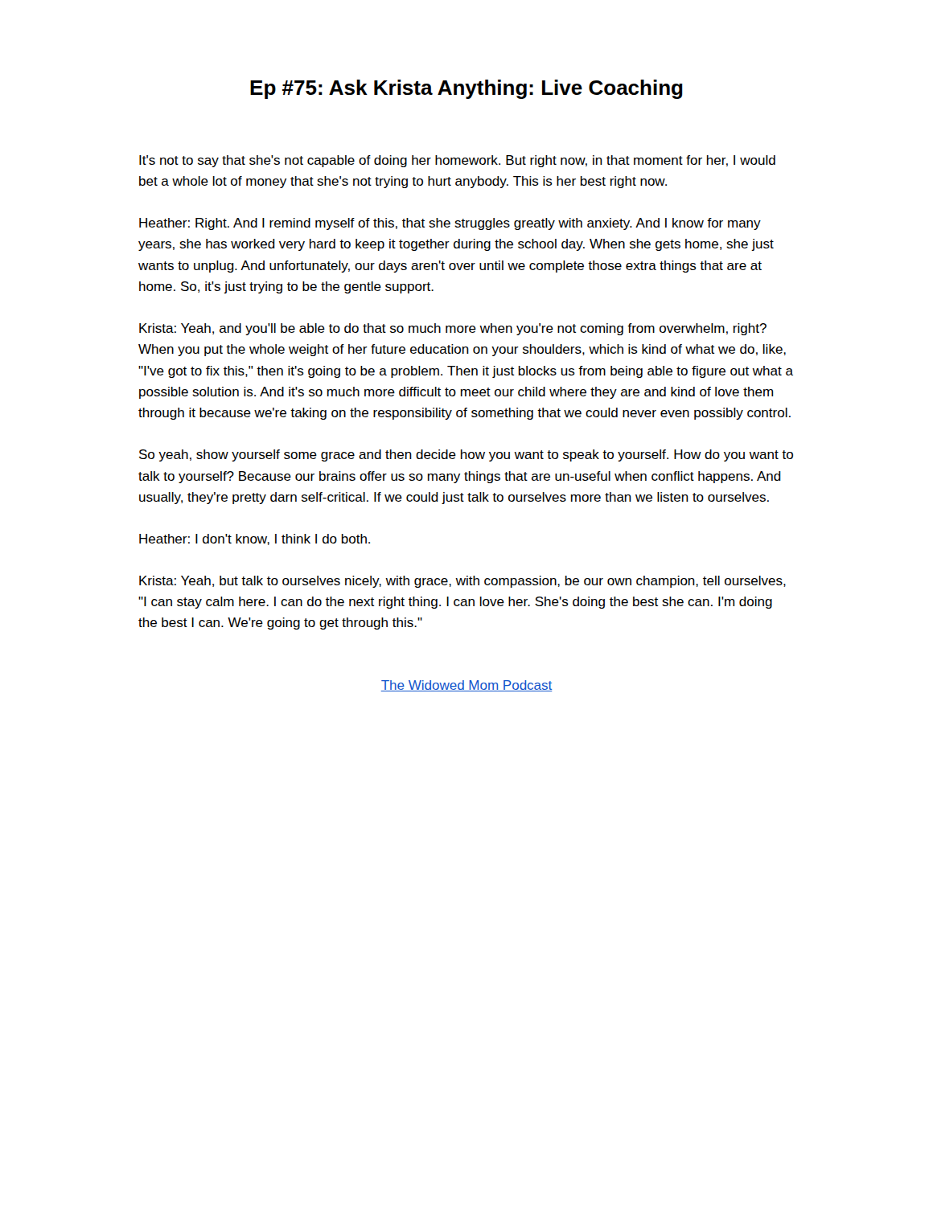Ep #75: Ask Krista Anything: Live Coaching
It's not to say that she's not capable of doing her homework. But right now, in that moment for her, I would bet a whole lot of money that she's not trying to hurt anybody. This is her best right now.
Heather: Right. And I remind myself of this, that she struggles greatly with anxiety. And I know for many years, she has worked very hard to keep it together during the school day. When she gets home, she just wants to unplug. And unfortunately, our days aren't over until we complete those extra things that are at home. So, it's just trying to be the gentle support.
Krista: Yeah, and you'll be able to do that so much more when you're not coming from overwhelm, right? When you put the whole weight of her future education on your shoulders, which is kind of what we do, like, "I've got to fix this," then it's going to be a problem. Then it just blocks us from being able to figure out what a possible solution is. And it's so much more difficult to meet our child where they are and kind of love them through it because we're taking on the responsibility of something that we could never even possibly control.
So yeah, show yourself some grace and then decide how you want to speak to yourself. How do you want to talk to yourself? Because our brains offer us so many things that are un-useful when conflict happens. And usually, they're pretty darn self-critical. If we could just talk to ourselves more than we listen to ourselves.
Heather: I don't know, I think I do both.
Krista: Yeah, but talk to ourselves nicely, with grace, with compassion, be our own champion, tell ourselves, "I can stay calm here. I can do the next right thing. I can love her. She's doing the best she can. I'm doing the best I can. We're going to get through this."
The Widowed Mom Podcast